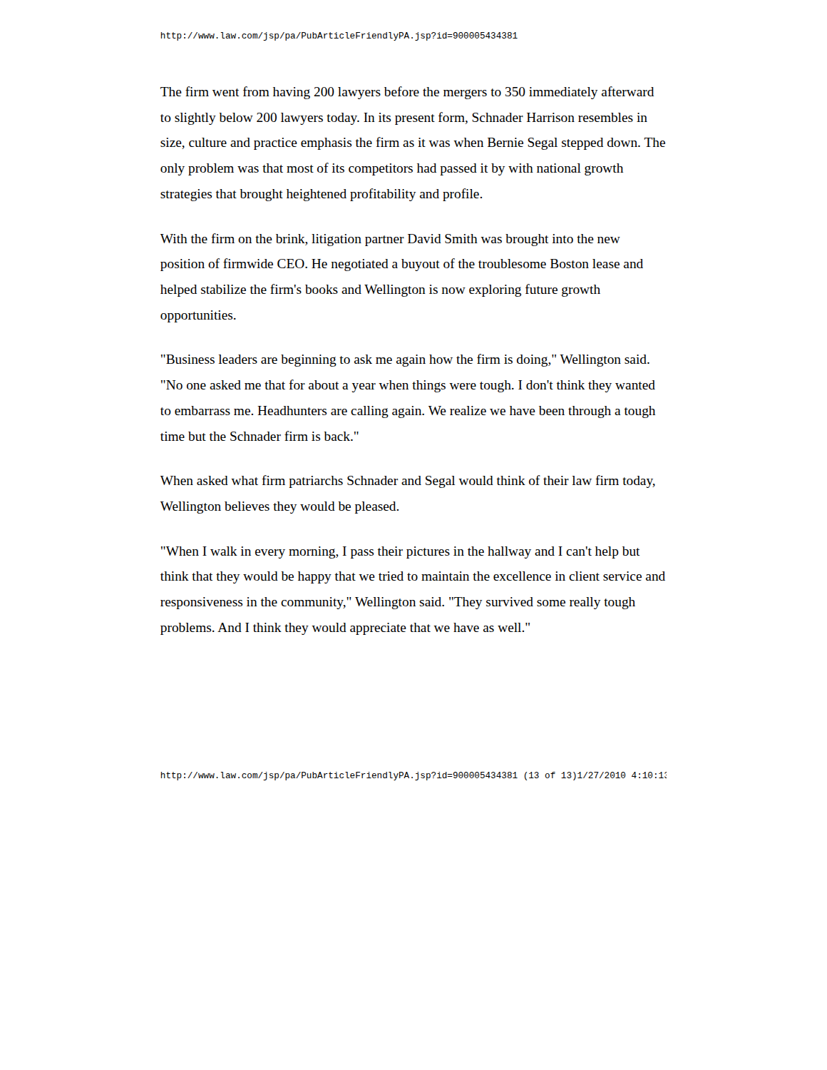http://www.law.com/jsp/pa/PubArticleFriendlyPA.jsp?id=900005434381
The firm went from having 200 lawyers before the mergers to 350 immediately afterward to slightly below 200 lawyers today. In its present form, Schnader Harrison resembles in size, culture and practice emphasis the firm as it was when Bernie Segal stepped down. The only problem was that most of its competitors had passed it by with national growth strategies that brought heightened profitability and profile.
With the firm on the brink, litigation partner David Smith was brought into the new position of firmwide CEO. He negotiated a buyout of the troublesome Boston lease and helped stabilize the firm's books and Wellington is now exploring future growth opportunities.
"Business leaders are beginning to ask me again how the firm is doing," Wellington said. "No one asked me that for about a year when things were tough. I don't think they wanted to embarrass me. Headhunters are calling again. We realize we have been through a tough time but the Schnader firm is back."
When asked what firm patriarchs Schnader and Segal would think of their law firm today, Wellington believes they would be pleased.
"When I walk in every morning, I pass their pictures in the hallway and I can't help but think that they would be happy that we tried to maintain the excellence in client service and responsiveness in the community," Wellington said. "They survived some really tough problems. And I think they would appreciate that we have as well."
http://www.law.com/jsp/pa/PubArticleFriendlyPA.jsp?id=900005434381 (13 of 13)1/27/2010 4:10:13 PM